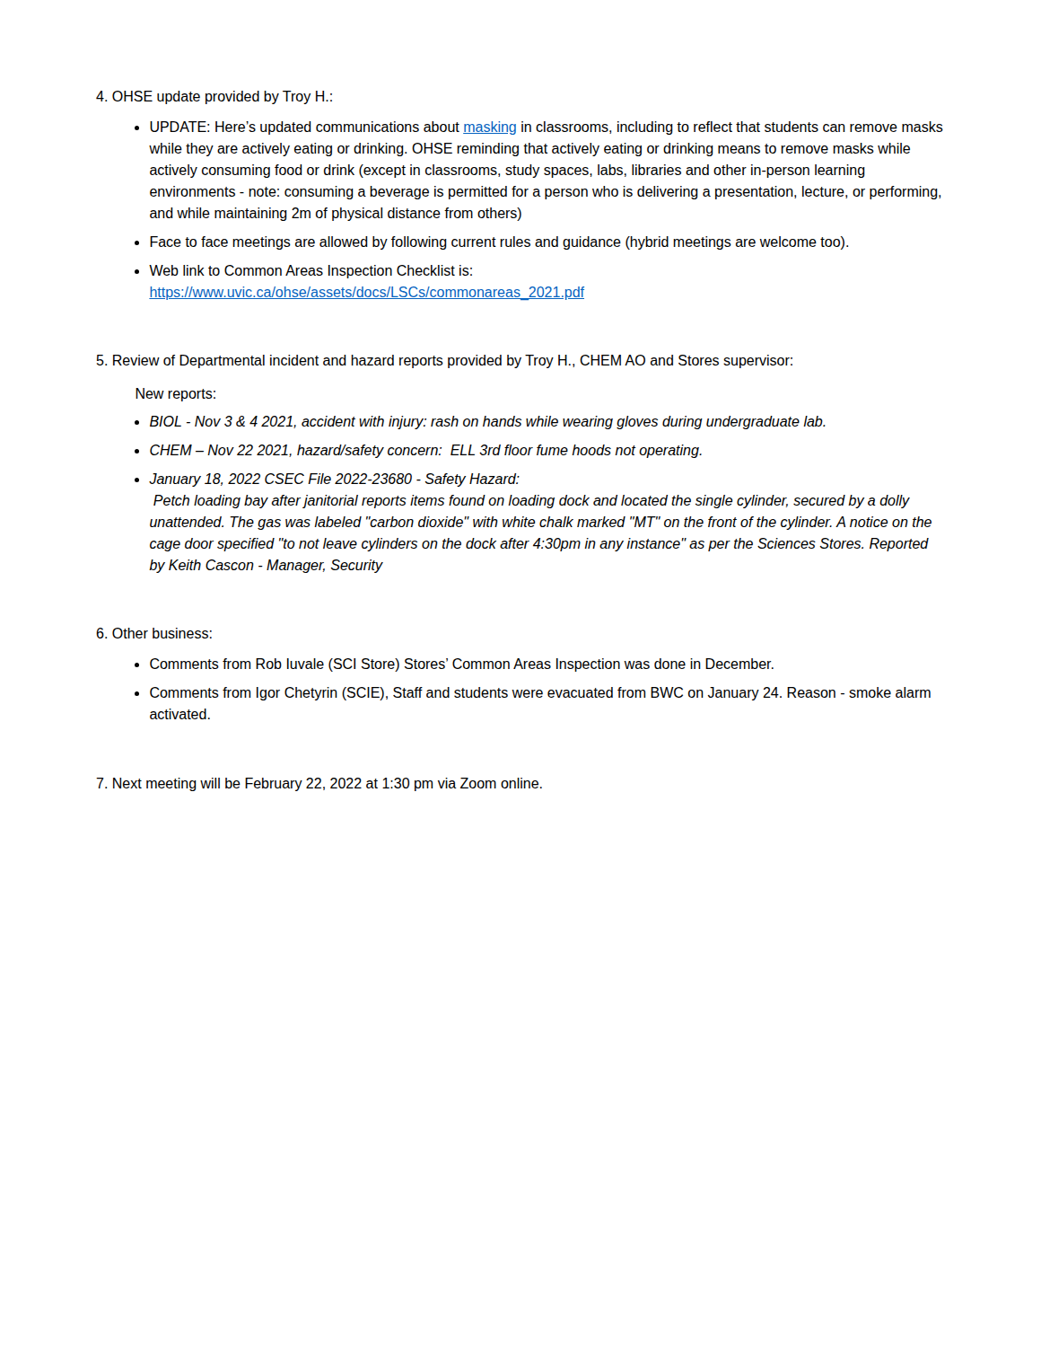OHSE update provided by Troy H.:
UPDATE: Here’s updated communications about masking in classrooms, including to reflect that students can remove masks while they are actively eating or drinking. OHSE reminding that actively eating or drinking means to remove masks while actively consuming food or drink (except in classrooms, study spaces, labs, libraries and other in-person learning environments - note: consuming a beverage is permitted for a person who is delivering a presentation, lecture, or performing, and while maintaining 2m of physical distance from others)
Face to face meetings are allowed by following current rules and guidance (hybrid meetings are welcome too).
Web link to Common Areas Inspection Checklist is:
https://www.uvic.ca/ohse/assets/docs/LSCs/commonareas_2021.pdf
Review of Departmental incident and hazard reports provided by Troy H., CHEM AO and Stores supervisor:
New reports:
BIOL - Nov 3 & 4 2021, accident with injury: rash on hands while wearing gloves during undergraduate lab.
CHEM – Nov 22 2021, hazard/safety concern: ELL 3rd floor fume hoods not operating.
January 18, 2022 CSEC File 2022-23680 - Safety Hazard:
Petch loading bay after janitorial reports items found on loading dock and located the single cylinder, secured by a dolly unattended. The gas was labeled "carbon dioxide" with white chalk marked "MT" on the front of the cylinder. A notice on the cage door specified "to not leave cylinders on the dock after 4:30pm in any instance" as per the Sciences Stores. Reported by Keith Cascon - Manager, Security
Other business:
Comments from Rob Iuvale (SCI Store) Stores’ Common Areas Inspection was done in December.
Comments from Igor Chetyrin (SCIE), Staff and students were evacuated from BWC on January 24. Reason - smoke alarm activated.
Next meeting will be February 22, 2022 at 1:30 pm via Zoom online.